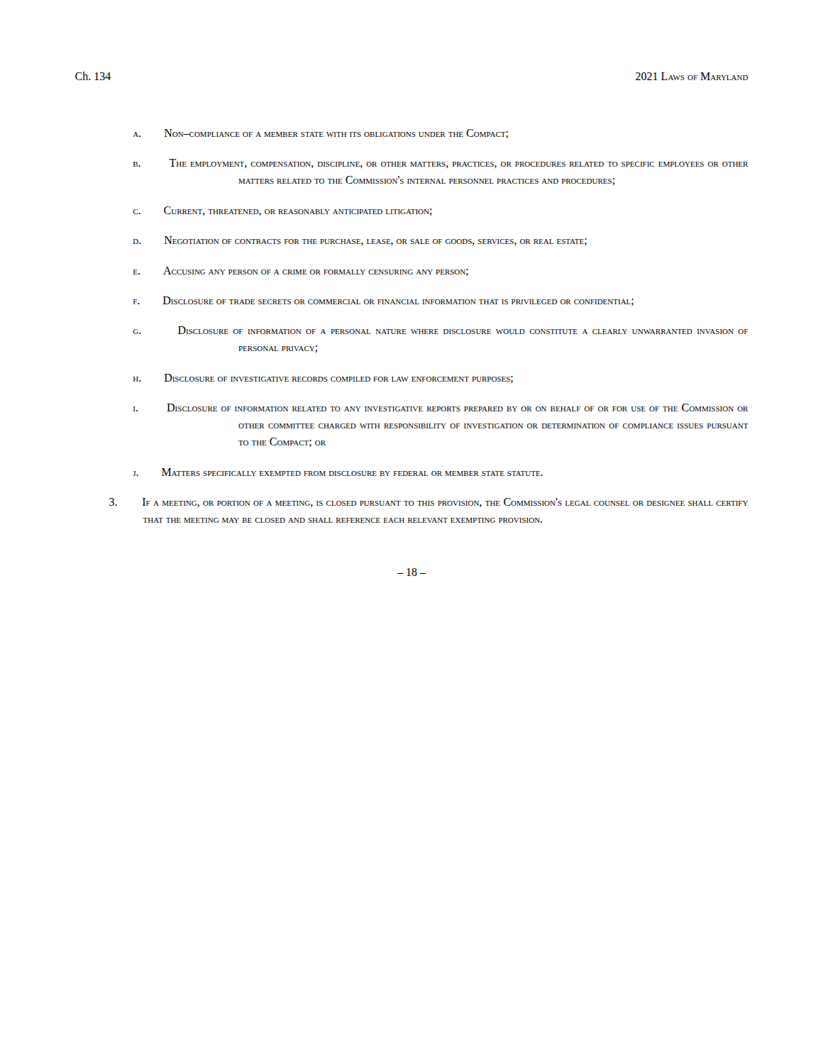Ch. 134 2021 Laws of Maryland
a. Non–compliance of a member state with its obligations under the Compact;
b. The employment, compensation, discipline, or other matters, practices, or procedures related to specific employees or other matters related to the Commission's internal personnel practices and procedures;
c. Current, threatened, or reasonably anticipated litigation;
d. Negotiation of contracts for the purchase, lease, or sale of goods, services, or real estate;
e. Accusing any person of a crime or formally censuring any person;
f. Disclosure of trade secrets or commercial or financial information that is privileged or confidential;
g. Disclosure of information of a personal nature where disclosure would constitute a clearly unwarranted invasion of personal privacy;
h. Disclosure of investigative records compiled for law enforcement purposes;
i. Disclosure of information related to any investigative reports prepared by or on behalf of or for use of the Commission or other committee charged with responsibility of investigation or determination of compliance issues pursuant to the Compact; or
j. Matters specifically exempted from disclosure by federal or member state statute.
3. If a meeting, or portion of a meeting, is closed pursuant to this provision, the Commission's legal counsel or designee shall certify that the meeting may be closed and shall reference each relevant exempting provision.
– 18 –